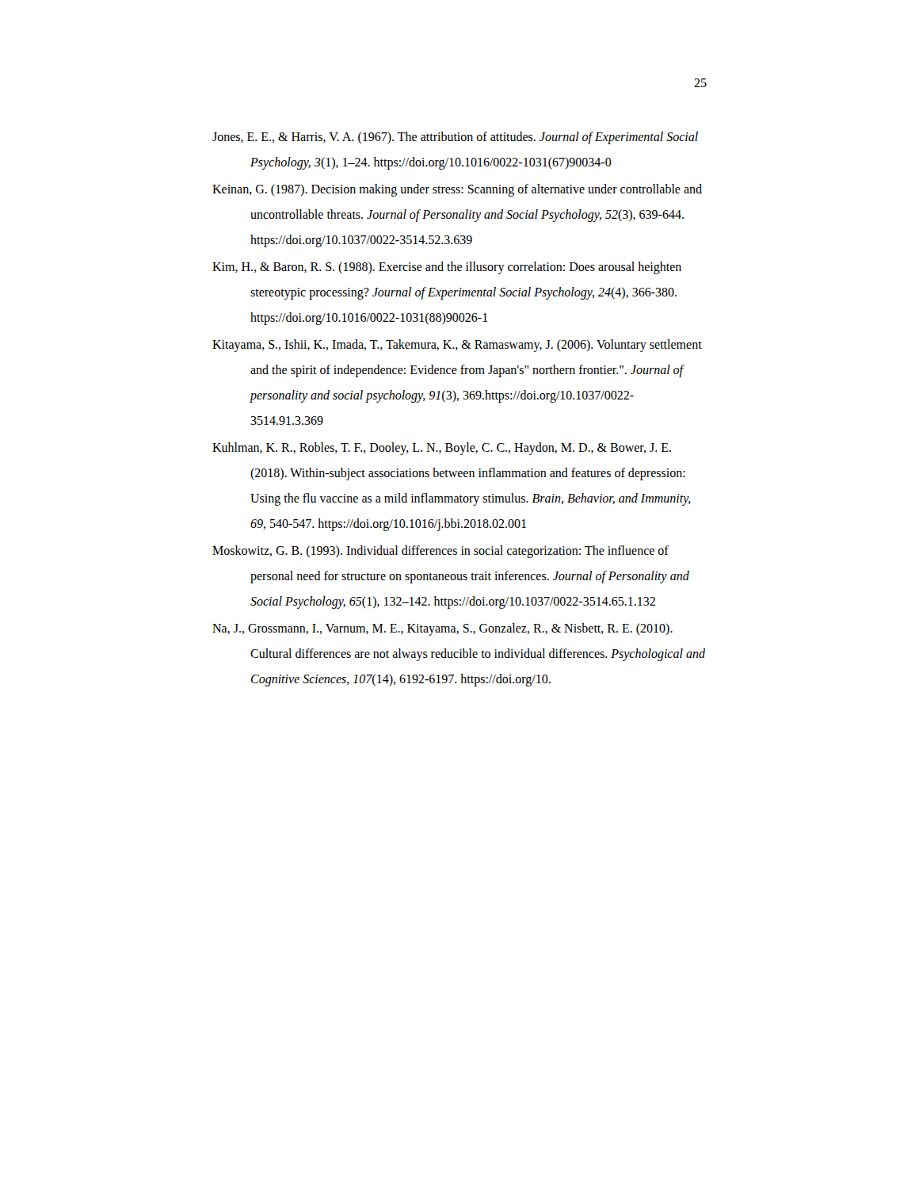25
Jones, E. E., & Harris, V. A. (1967). The attribution of attitudes. Journal of Experimental Social Psychology, 3(1), 1–24. https://doi.org/10.1016/0022-1031(67)90034-0
Keinan, G. (1987). Decision making under stress: Scanning of alternative under controllable and uncontrollable threats. Journal of Personality and Social Psychology, 52(3), 639-644. https://doi.org/10.1037/0022-3514.52.3.639
Kim, H., & Baron, R. S. (1988). Exercise and the illusory correlation: Does arousal heighten stereotypic processing? Journal of Experimental Social Psychology, 24(4), 366-380. https://doi.org/10.1016/0022-1031(88)90026-1
Kitayama, S., Ishii, K., Imada, T., Takemura, K., & Ramaswamy, J. (2006). Voluntary settlement and the spirit of independence: Evidence from Japan's" northern frontier.". Journal of personality and social psychology, 91(3), 369.https://doi.org/10.1037/0022-3514.91.3.369
Kuhlman, K. R., Robles, T. F., Dooley, L. N., Boyle, C. C., Haydon, M. D., & Bower, J. E. (2018). Within-subject associations between inflammation and features of depression: Using the flu vaccine as a mild inflammatory stimulus. Brain, Behavior, and Immunity, 69, 540-547. https://doi.org/10.1016/j.bbi.2018.02.001
Moskowitz, G. B. (1993). Individual differences in social categorization: The influence of personal need for structure on spontaneous trait inferences. Journal of Personality and Social Psychology, 65(1), 132–142. https://doi.org/10.1037/0022-3514.65.1.132
Na, J., Grossmann, I., Varnum, M. E., Kitayama, S., Gonzalez, R., & Nisbett, R. E. (2010). Cultural differences are not always reducible to individual differences. Psychological and Cognitive Sciences, 107(14), 6192-6197. https://doi.org/10.